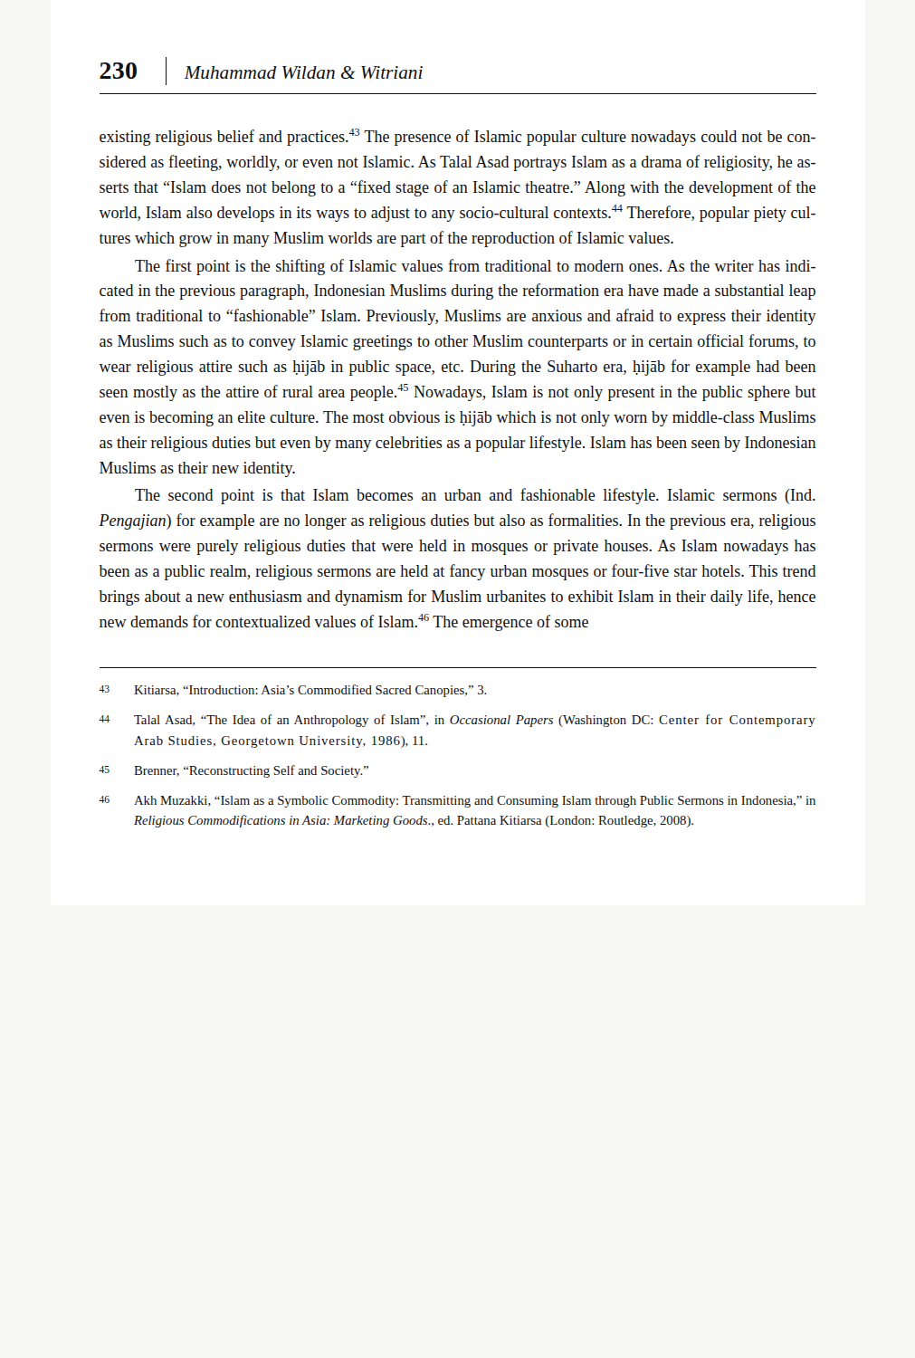230
Muhammad Wildan & Witriani
existing religious belief and practices.43 The presence of Islamic popular culture nowadays could not be considered as fleeting, worldly, or even not Islamic. As Talal Asad portrays Islam as a drama of religiosity, he asserts that “Islam does not belong to a “fixed stage of an Islamic theatre.” Along with the development of the world, Islam also develops in its ways to adjust to any socio-cultural contexts.44 Therefore, popular piety cultures which grow in many Muslim worlds are part of the reproduction of Islamic values.
The first point is the shifting of Islamic values from traditional to modern ones. As the writer has indicated in the previous paragraph, Indonesian Muslims during the reformation era have made a substantial leap from traditional to “fashionable” Islam. Previously, Muslims are anxious and afraid to express their identity as Muslims such as to convey Islamic greetings to other Muslim counterparts or in certain official forums, to wear religious attire such as ḥijāb in public space, etc. During the Suharto era, ḥijāb for example had been seen mostly as the attire of rural area people.45 Nowadays, Islam is not only present in the public sphere but even is becoming an elite culture. The most obvious is ḥijāb which is not only worn by middle-class Muslims as their religious duties but even by many celebrities as a popular lifestyle. Islam has been seen by Indonesian Muslims as their new identity.
The second point is that Islam becomes an urban and fashionable lifestyle. Islamic sermons (Ind. Pengajian) for example are no longer as religious duties but also as formalities. In the previous era, religious sermons were purely religious duties that were held in mosques or private houses. As Islam nowadays has been as a public realm, religious sermons are held at fancy urban mosques or four-five star hotels. This trend brings about a new enthusiasm and dynamism for Muslim urbanites to exhibit Islam in their daily life, hence new demands for contextualized values of Islam.46 The emergence of some
43 Kitiarsa, “Introduction: Asia’s Commodified Sacred Canopies,” 3.
44 Talal Asad, “The Idea of an Anthropology of Islam”, in Occasional Papers (Washington DC: Center for Contemporary Arab Studies, Georgetown University, 1986), 11.
45 Brenner, “Reconstructing Self and Society.”
46 Akh Muzakki, “Islam as a Symbolic Commodity: Transmitting and Consuming Islam through Public Sermons in Indonesia,” in Religious Commodifications in Asia: Marketing Goods., ed. Pattana Kitiarsa (London: Routledge, 2008).